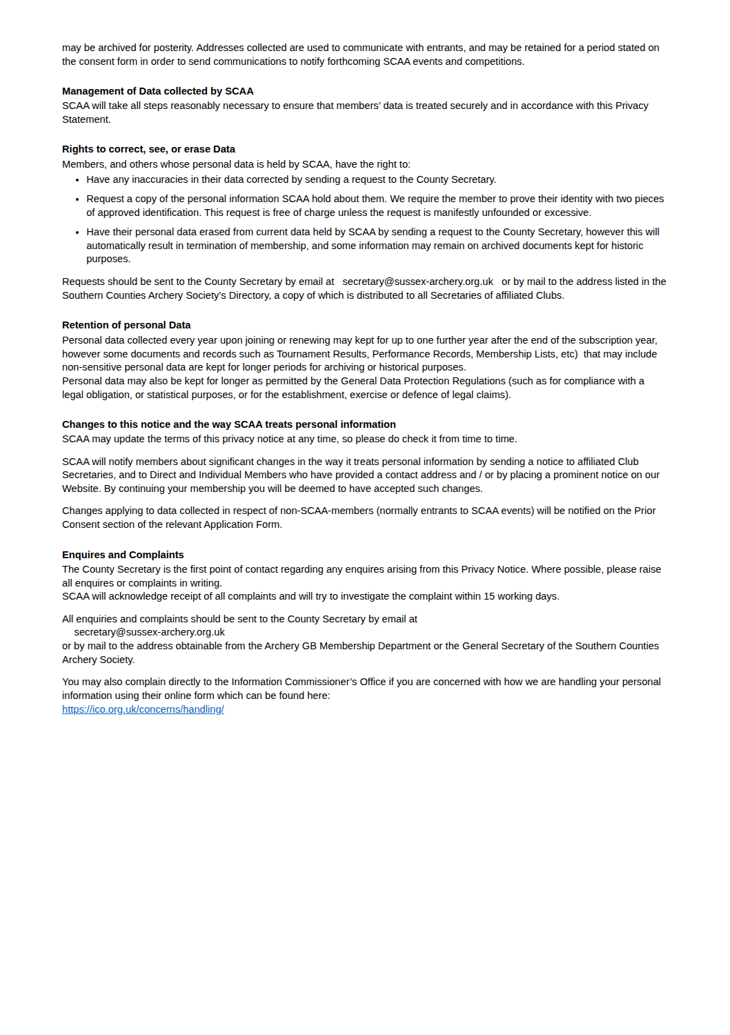may be archived for posterity. Addresses collected are used to communicate with entrants, and may be retained for a period stated on the consent form in order to send communications to notify forthcoming SCAA events and competitions.
Management of Data collected by SCAA
SCAA will take all steps reasonably necessary to ensure that members’ data is treated securely and in accordance with this Privacy Statement.
Rights to correct, see, or erase Data
Members, and others whose personal data is held by SCAA, have the right to:
Have any inaccuracies in their data corrected by sending a request to the County Secretary.
Request a copy of the personal information SCAA hold about them. We require the member to prove their identity with two pieces of approved identification. This request is free of charge unless the request is manifestly unfounded or excessive.
Have their personal data erased from current data held by SCAA by sending a request to the County Secretary, however this will automatically result in termination of membership, and some information may remain on archived documents kept for historic purposes.
Requests should be sent to the County Secretary by email at secretary@sussex-archery.org.uk or by mail to the address listed in the Southern Counties Archery Society’s Directory, a copy of which is distributed to all Secretaries of affiliated Clubs.
Retention of personal Data
Personal data collected every year upon joining or renewing may kept for up to one further year after the end of the subscription year, however some documents and records such as Tournament Results, Performance Records, Membership Lists, etc) that may include non-sensitive personal data are kept for longer periods for archiving or historical purposes.
Personal data may also be kept for longer as permitted by the General Data Protection Regulations (such as for compliance with a legal obligation, or statistical purposes, or for the establishment, exercise or defence of legal claims).
Changes to this notice and the way SCAA treats personal information
SCAA may update the terms of this privacy notice at any time, so please do check it from time to time.
SCAA will notify members about significant changes in the way it treats personal information by sending a notice to affiliated Club Secretaries, and to Direct and Individual Members who have provided a contact address and / or by placing a prominent notice on our Website. By continuing your membership you will be deemed to have accepted such changes.
Changes applying to data collected in respect of non-SCAA-members (normally entrants to SCAA events) will be notified on the Prior Consent section of the relevant Application Form.
Enquires and Complaints
The County Secretary is the first point of contact regarding any enquires arising from this Privacy Notice. Where possible, please raise all enquires or complaints in writing.
SCAA will acknowledge receipt of all complaints and will try to investigate the complaint within 15 working days.
All enquiries and complaints should be sent to the County Secretary by email at
secretary@sussex-archery.org.uk
or by mail to the address obtainable from the Archery GB Membership Department or the General Secretary of the Southern Counties Archery Society.
You may also complain directly to the Information Commissioner’s Office if you are concerned with how we are handling your personal information using their online form which can be found here:
https://ico.org.uk/concerns/handling/